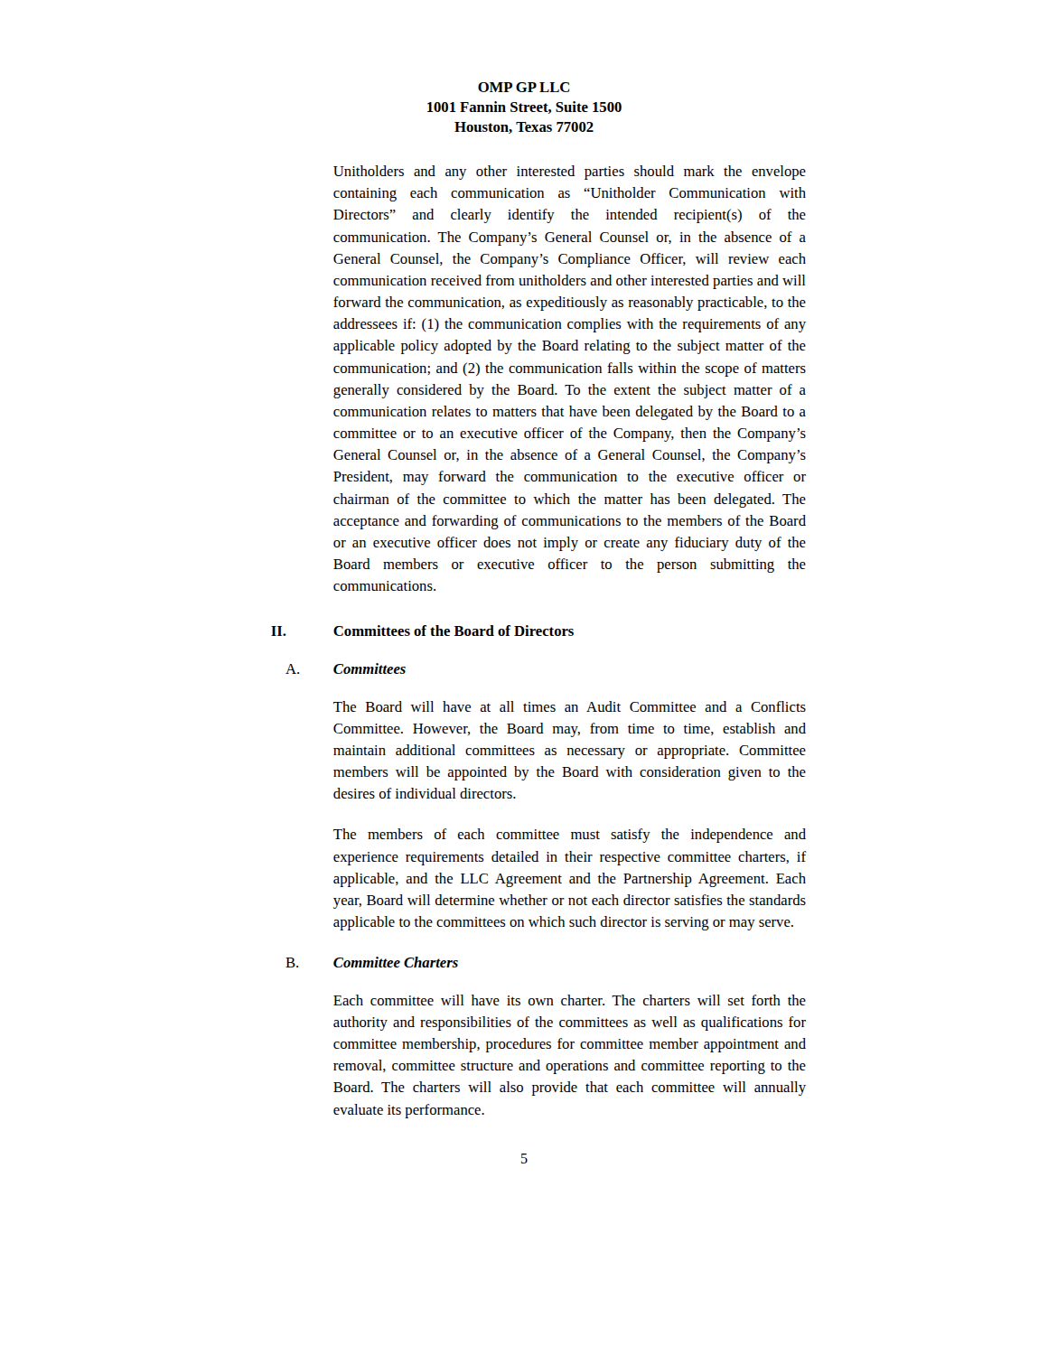OMP GP LLC
1001 Fannin Street, Suite 1500
Houston, Texas 77002
Unitholders and any other interested parties should mark the envelope containing each communication as “Unitholder Communication with Directors” and clearly identify the intended recipient(s) of the communication. The Company’s General Counsel or, in the absence of a General Counsel, the Company’s Compliance Officer, will review each communication received from unitholders and other interested parties and will forward the communication, as expeditiously as reasonably practicable, to the addressees if: (1) the communication complies with the requirements of any applicable policy adopted by the Board relating to the subject matter of the communication; and (2) the communication falls within the scope of matters generally considered by the Board. To the extent the subject matter of a communication relates to matters that have been delegated by the Board to a committee or to an executive officer of the Company, then the Company’s General Counsel or, in the absence of a General Counsel, the Company’s President, may forward the communication to the executive officer or chairman of the committee to which the matter has been delegated. The acceptance and forwarding of communications to the members of the Board or an executive officer does not imply or create any fiduciary duty of the Board members or executive officer to the person submitting the communications.
II. Committees of the Board of Directors
A. Committees
The Board will have at all times an Audit Committee and a Conflicts Committee. However, the Board may, from time to time, establish and maintain additional committees as necessary or appropriate. Committee members will be appointed by the Board with consideration given to the desires of individual directors.
The members of each committee must satisfy the independence and experience requirements detailed in their respective committee charters, if applicable, and the LLC Agreement and the Partnership Agreement. Each year, Board will determine whether or not each director satisfies the standards applicable to the committees on which such director is serving or may serve.
B. Committee Charters
Each committee will have its own charter. The charters will set forth the authority and responsibilities of the committees as well as qualifications for committee membership, procedures for committee member appointment and removal, committee structure and operations and committee reporting to the Board. The charters will also provide that each committee will annually evaluate its performance.
5